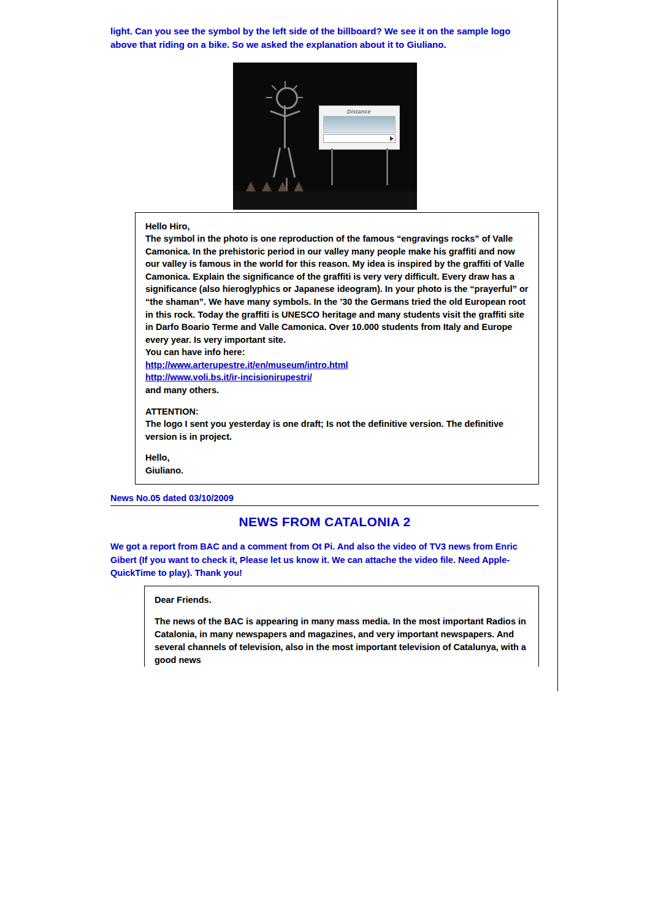light. Can you see the symbol by the left side of the billboard? We see it on the sample logo above that riding on a bike. So we asked the explanation about it to Giuliano.
Distance
Hello Hiro,
The symbol in the photo is one reproduction of the famous “engravings rocks” of Valle Camonica. In the prehistoric period in our valley many people make his graffiti and now our valley is famous in the world for this reason. My idea is inspired by the graffiti of Valle Camonica. Explain the significance of the graffiti is very very difficult. Every draw has a significance (also hieroglyphics or Japanese ideogram). In your photo is the “prayerful” or “the shaman”. We have many symbols. In the ’30 the Germans tried the old European root in this rock. Today the graffiti is UNESCO heritage and many students visit the graffiti site in Darfo Boario Terme and Valle Camonica. Over 10.000 students from Italy and Europe every year. Is very important site.
You can have info here:
http://www.arterupestre.it/en/museum/intro.html
http://www.voli.bs.it/ir-incisionirupestri/
and many others.
ATTENTION:
The logo I sent you yesterday is one draft; Is not the definitive version. The definitive version is in project.
Hello,
Giuliano.
News No.05 dated 03/10/2009
NEWS FROM CATALONIA 2
We got a report from BAC and a comment from Ot Pi. And also the video of TV3 news from Enric Gibert (If you want to check it, Please let us know it. We can attache the video file. Need Apple-QuickTime to play). Thank you!
Dear Friends.
The news of the BAC is appearing in many mass media. In the most important Radios in Catalonia, in many newspapers and magazines, and very important newspapers. And several channels of television, also in the most important television of Catalunya, with a good news